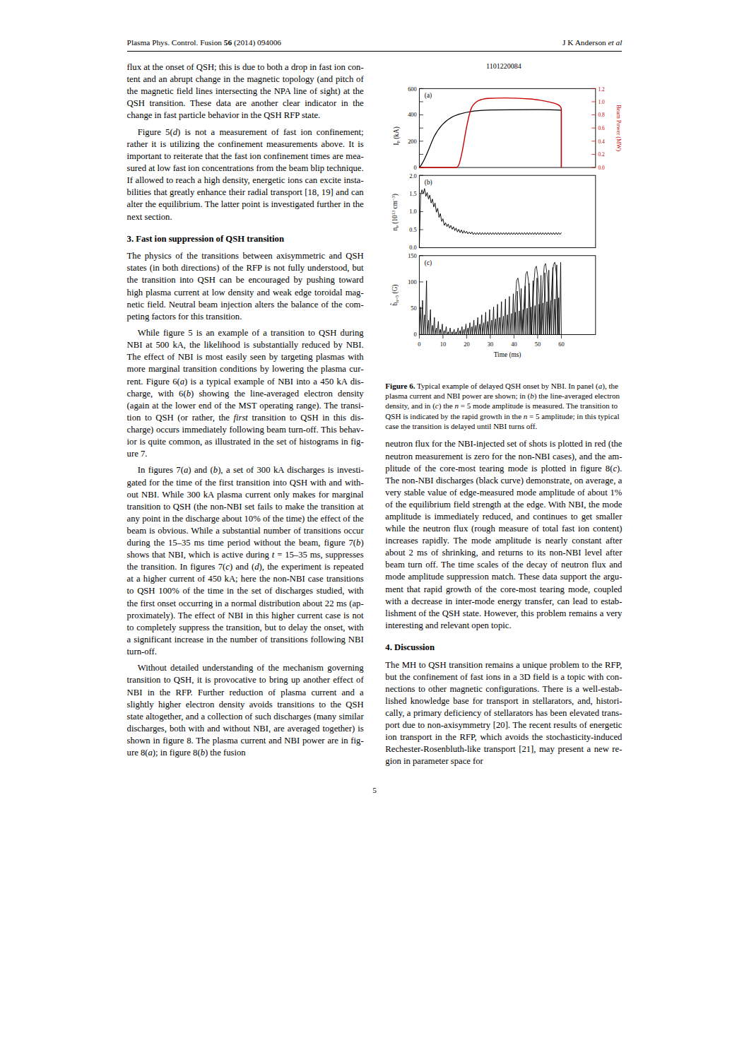Plasma Phys. Control. Fusion 56 (2014) 094006
J K Anderson et al
flux at the onset of QSH; this is due to both a drop in fast ion content and an abrupt change in the magnetic topology (and pitch of the magnetic field lines intersecting the NPA line of sight) at the QSH transition. These data are another clear indicator in the change in fast particle behavior in the QSH RFP state.
Figure 5(d) is not a measurement of fast ion confinement; rather it is utilizing the confinement measurements above. It is important to reiterate that the fast ion confinement times are measured at low fast ion concentrations from the beam blip technique. If allowed to reach a high density, energetic ions can excite instabilities that greatly enhance their radial transport [18, 19] and can alter the equilibrium. The latter point is investigated further in the next section.
3. Fast ion suppression of QSH transition
The physics of the transitions between axisymmetric and QSH states (in both directions) of the RFP is not fully understood, but the transition into QSH can be encouraged by pushing toward high plasma current at low density and weak edge toroidal magnetic field. Neutral beam injection alters the balance of the competing factors for this transition.
While figure 5 is an example of a transition to QSH during NBI at 500 kA, the likelihood is substantially reduced by NBI. The effect of NBI is most easily seen by targeting plasmas with more marginal transition conditions by lowering the plasma current. Figure 6(a) is a typical example of NBI into a 450 kA discharge, with 6(b) showing the line-averaged electron density (again at the lower end of the MST operating range). The transition to QSH (or rather, the first transition to QSH in this discharge) occurs immediately following beam turn-off. This behavior is quite common, as illustrated in the set of histograms in figure 7.
In figures 7(a) and (b), a set of 300 kA discharges is investigated for the time of the first transition into QSH with and without NBI. While 300 kA plasma current only makes for marginal transition to QSH (the non-NBI set fails to make the transition at any point in the discharge about 10% of the time) the effect of the beam is obvious. While a substantial number of transitions occur during the 15–35 ms time period without the beam, figure 7(b) shows that NBI, which is active during t = 15–35 ms, suppresses the transition. In figures 7(c) and (d), the experiment is repeated at a higher current of 450 kA; here the non-NBI case transitions to QSH 100% of the time in the set of discharges studied, with the first onset occurring in a normal distribution about 22 ms (approximately). The effect of NBI in this higher current case is not to completely suppress the transition, but to delay the onset, with a significant increase in the number of transitions following NBI turn-off.
Without detailed understanding of the mechanism governing transition to QSH, it is provocative to bring up another effect of NBI in the RFP. Further reduction of plasma current and a slightly higher electron density avoids transitions to the QSH state altogether, and a collection of such discharges (many similar discharges, both with and without NBI, are averaged together) is shown in figure 8. The plasma current and NBI power are in figure 8(a); in figure 8(b) the fusion
1101220084
0 200 400 600 Ip (kA) 0.0 0.2 0.4 0.6 0.8 1.0 1.2 Beam Power (MW) (a) 0.0 0.5 1.0 1.5 2.0 ne (1013 cm−3) (b) 0 50 100 150 b̃n=5 (G) (c) 0 10 20 30 40 50 60 Time (ms)
Figure 6. Typical example of delayed QSH onset by NBI. In panel (a), the plasma current and NBI power are shown; in (b) the line-averaged electron density, and in (c) the n = 5 mode amplitude is measured. The transition to QSH is indicated by the rapid growth in the n = 5 amplitude; in this typical case the transition is delayed until NBI turns off.
neutron flux for the NBI-injected set of shots is plotted in red (the neutron measurement is zero for the non-NBI cases), and the amplitude of the core-most tearing mode is plotted in figure 8(c). The non-NBI discharges (black curve) demonstrate, on average, a very stable value of edge-measured mode amplitude of about 1% of the equilibrium field strength at the edge. With NBI, the mode amplitude is immediately reduced, and continues to get smaller while the neutron flux (rough measure of total fast ion content) increases rapidly. The mode amplitude is nearly constant after about 2 ms of shrinking, and returns to its non-NBI level after beam turn off. The time scales of the decay of neutron flux and mode amplitude suppression match. These data support the argument that rapid growth of the core-most tearing mode, coupled with a decrease in inter-mode energy transfer, can lead to establishment of the QSH state. However, this problem remains a very interesting and relevant open topic.
4. Discussion
The MH to QSH transition remains a unique problem to the RFP, but the confinement of fast ions in a 3D field is a topic with connections to other magnetic configurations. There is a well-established knowledge base for transport in stellarators, and, historically, a primary deficiency of stellarators has been elevated transport due to non-axisymmetry [20]. The recent results of energetic ion transport in the RFP, which avoids the stochasticity-induced Rechester-Rosenbluth-like transport [21], may present a new region in parameter space for
5